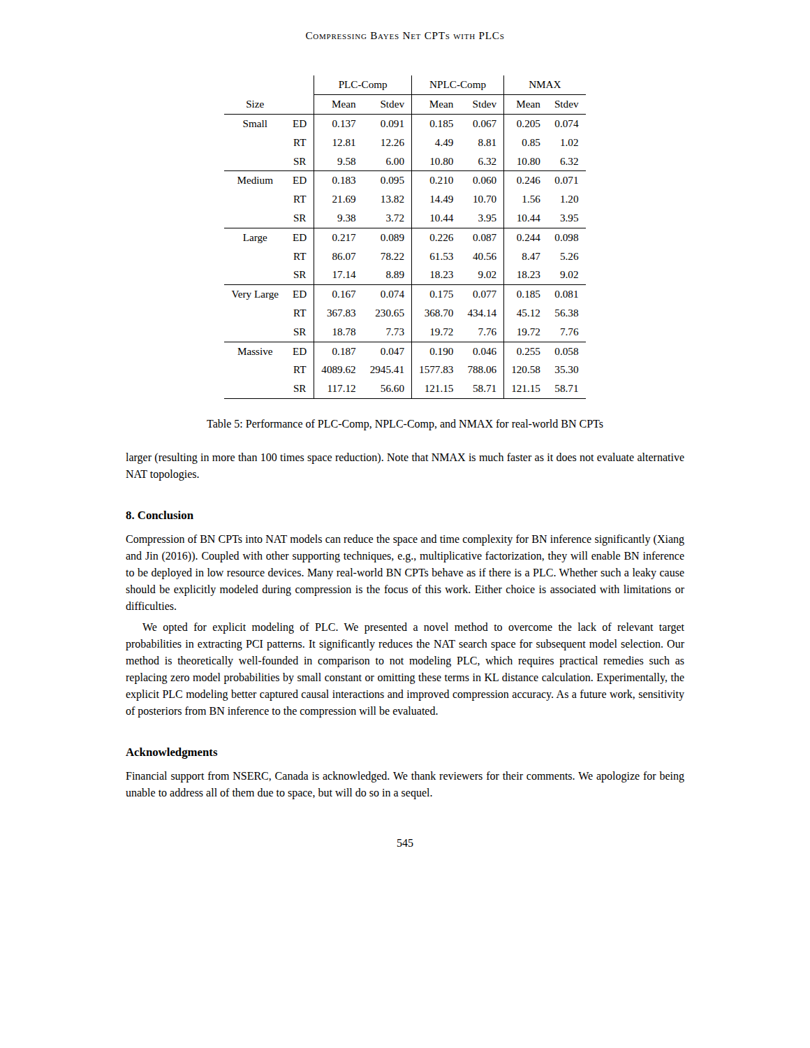Compressing Bayes Net CPTs with PLCs
| | | PLC-Comp | NPLC-Comp | NMAX |
| Size | | Mean | Stdev | Mean | Stdev | Mean | Stdev |
| Small | ED | 0.137 | 0.091 | 0.185 | 0.067 | 0.205 | 0.074 |
| | RT | 12.81 | 12.26 | 4.49 | 8.81 | 0.85 | 1.02 |
| | SR | 9.58 | 6.00 | 10.80 | 6.32 | 10.80 | 6.32 |
| Medium | ED | 0.183 | 0.095 | 0.210 | 0.060 | 0.246 | 0.071 |
| | RT | 21.69 | 13.82 | 14.49 | 10.70 | 1.56 | 1.20 |
| | SR | 9.38 | 3.72 | 10.44 | 3.95 | 10.44 | 3.95 |
| Large | ED | 0.217 | 0.089 | 0.226 | 0.087 | 0.244 | 0.098 |
| | RT | 86.07 | 78.22 | 61.53 | 40.56 | 8.47 | 5.26 |
| | SR | 17.14 | 8.89 | 18.23 | 9.02 | 18.23 | 9.02 |
| Very Large | ED | 0.167 | 0.074 | 0.175 | 0.077 | 0.185 | 0.081 |
| | RT | 367.83 | 230.65 | 368.70 | 434.14 | 45.12 | 56.38 |
| | SR | 18.78 | 7.73 | 19.72 | 7.76 | 19.72 | 7.76 |
| Massive | ED | 0.187 | 0.047 | 0.190 | 0.046 | 0.255 | 0.058 |
| | RT | 4089.62 | 2945.41 | 1577.83 | 788.06 | 120.58 | 35.30 |
| | SR | 117.12 | 56.60 | 121.15 | 58.71 | 121.15 | 58.71 |
Table 5: Performance of PLC-Comp, NPLC-Comp, and NMAX for real-world BN CPTs
larger (resulting in more than 100 times space reduction). Note that NMAX is much faster as it does not evaluate alternative NAT topologies.
8. Conclusion
Compression of BN CPTs into NAT models can reduce the space and time complexity for BN inference significantly (Xiang and Jin (2016)). Coupled with other supporting techniques, e.g., multiplicative factorization, they will enable BN inference to be deployed in low resource devices. Many real-world BN CPTs behave as if there is a PLC. Whether such a leaky cause should be explicitly modeled during compression is the focus of this work. Either choice is associated with limitations or difficulties.
We opted for explicit modeling of PLC. We presented a novel method to overcome the lack of relevant target probabilities in extracting PCI patterns. It significantly reduces the NAT search space for subsequent model selection. Our method is theoretically well-founded in comparison to not modeling PLC, which requires practical remedies such as replacing zero model probabilities by small constant or omitting these terms in KL distance calculation. Experimentally, the explicit PLC modeling better captured causal interactions and improved compression accuracy. As a future work, sensitivity of posteriors from BN inference to the compression will be evaluated.
Acknowledgments
Financial support from NSERC, Canada is acknowledged. We thank reviewers for their comments. We apologize for being unable to address all of them due to space, but will do so in a sequel.
545